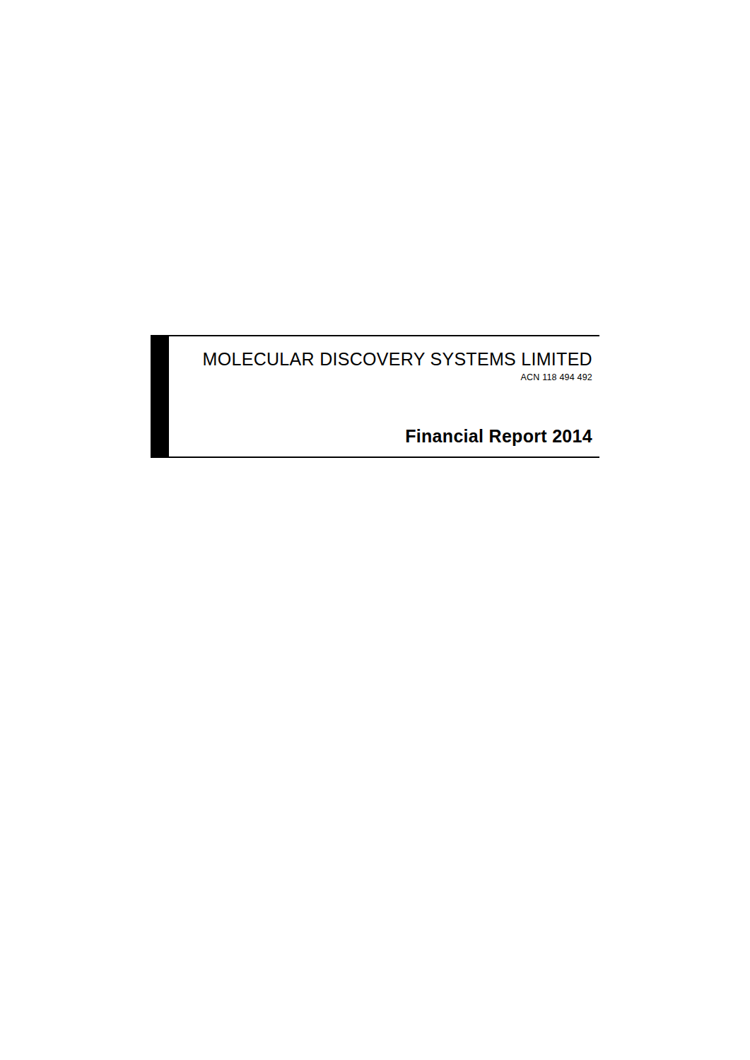MOLECULAR DISCOVERY SYSTEMS LIMITED
ACN 118 494 492
Financial Report 2014